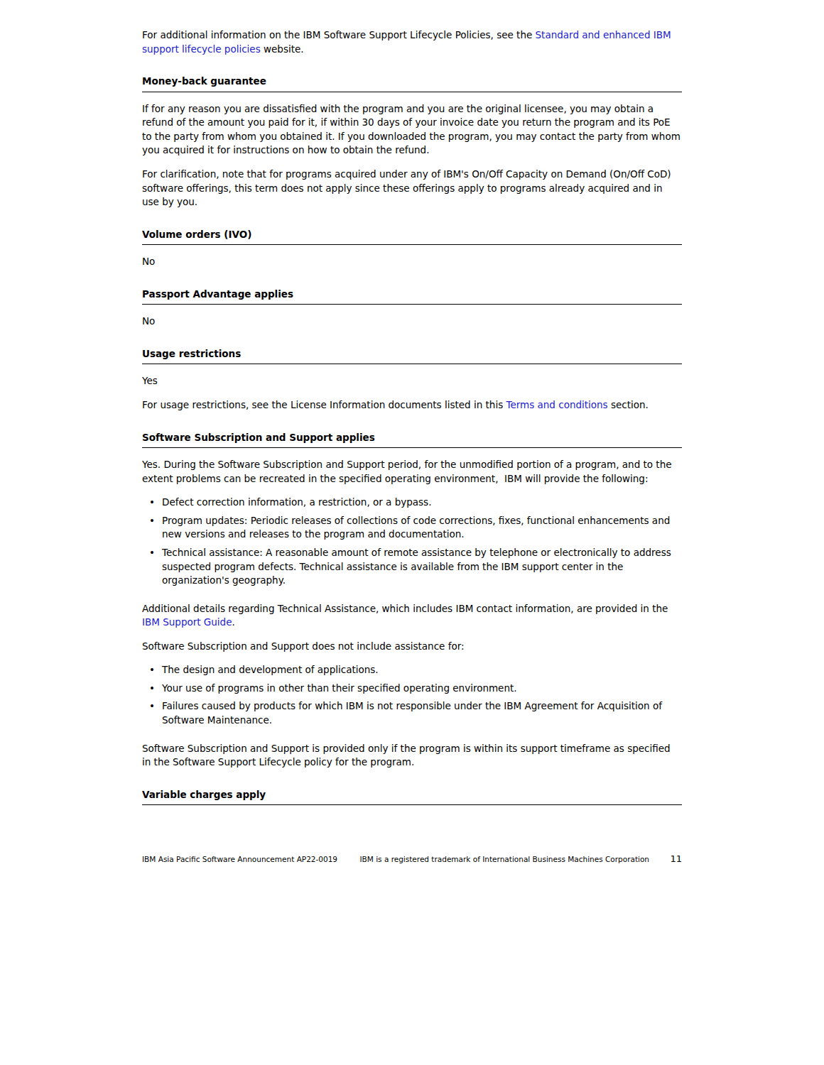For additional information on the IBM Software Support Lifecycle Policies, see the Standard and enhanced IBM support lifecycle policies website.
Money-back guarantee
If for any reason you are dissatisfied with the program and you are the original licensee, you may obtain a refund of the amount you paid for it, if within 30 days of your invoice date you return the program and its PoE to the party from whom you obtained it. If you downloaded the program, you may contact the party from whom you acquired it for instructions on how to obtain the refund.
For clarification, note that for programs acquired under any of IBM's On/Off Capacity on Demand (On/Off CoD) software offerings, this term does not apply since these offerings apply to programs already acquired and in use by you.
Volume orders (IVO)
No
Passport Advantage applies
No
Usage restrictions
Yes
For usage restrictions, see the License Information documents listed in this Terms and conditions section.
Software Subscription and Support applies
Yes. During the Software Subscription and Support period, for the unmodified portion of a program, and to the extent problems can be recreated in the specified operating environment, IBM will provide the following:
Defect correction information, a restriction, or a bypass.
Program updates: Periodic releases of collections of code corrections, fixes, functional enhancements and new versions and releases to the program and documentation.
Technical assistance: A reasonable amount of remote assistance by telephone or electronically to address suspected program defects. Technical assistance is available from the IBM support center in the organization's geography.
Additional details regarding Technical Assistance, which includes IBM contact information, are provided in the IBM Support Guide.
Software Subscription and Support does not include assistance for:
The design and development of applications.
Your use of programs in other than their specified operating environment.
Failures caused by products for which IBM is not responsible under the IBM Agreement for Acquisition of Software Maintenance.
Software Subscription and Support is provided only if the program is within its support timeframe as specified in the Software Support Lifecycle policy for the program.
Variable charges apply
IBM Asia Pacific Software Announcement AP22-0019 IBM is a registered trademark of International Business Machines Corporation 11